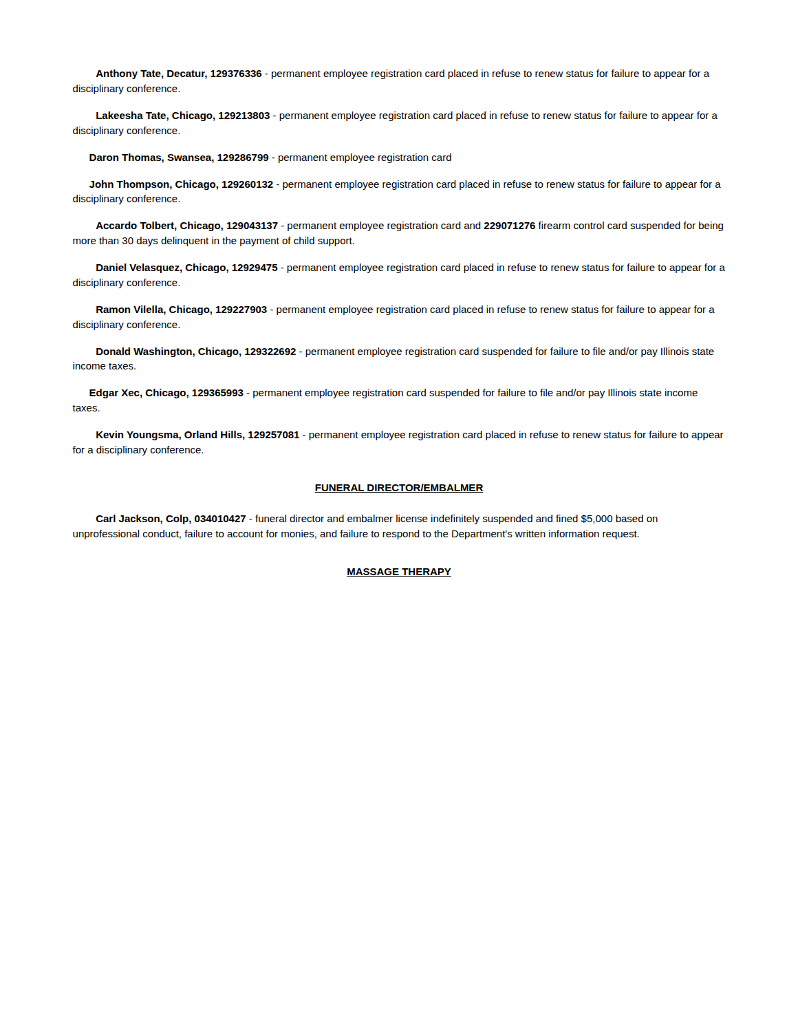Anthony Tate, Decatur, 129376336 - permanent employee registration card placed in refuse to renew status for failure to appear for a disciplinary conference.
Lakeesha Tate, Chicago, 129213803 - permanent employee registration card placed in refuse to renew status for failure to appear for a disciplinary conference.
Daron Thomas, Swansea, 129286799 - permanent employee registration card
John Thompson, Chicago, 129260132 - permanent employee registration card placed in refuse to renew status for failure to appear for a disciplinary conference.
Accardo Tolbert, Chicago, 129043137 - permanent employee registration card and 229071276 firearm control card suspended for being more than 30 days delinquent in the payment of child support.
Daniel Velasquez, Chicago, 12929475 - permanent employee registration card placed in refuse to renew status for failure to appear for a disciplinary conference.
Ramon Vilella, Chicago, 129227903 - permanent employee registration card placed in refuse to renew status for failure to appear for a disciplinary conference.
Donald Washington, Chicago, 129322692 - permanent employee registration card suspended for failure to file and/or pay Illinois state income taxes.
Edgar Xec, Chicago, 129365993 - permanent employee registration card suspended for failure to file and/or pay Illinois state income taxes.
Kevin Youngsma, Orland Hills, 129257081 - permanent employee registration card placed in refuse to renew status for failure to appear for a disciplinary conference.
FUNERAL DIRECTOR/EMBALMER
Carl Jackson, Colp, 034010427 - funeral director and embalmer license indefinitely suspended and fined $5,000 based on unprofessional conduct, failure to account for monies, and failure to respond to the Department's written information request.
MASSAGE THERAPY